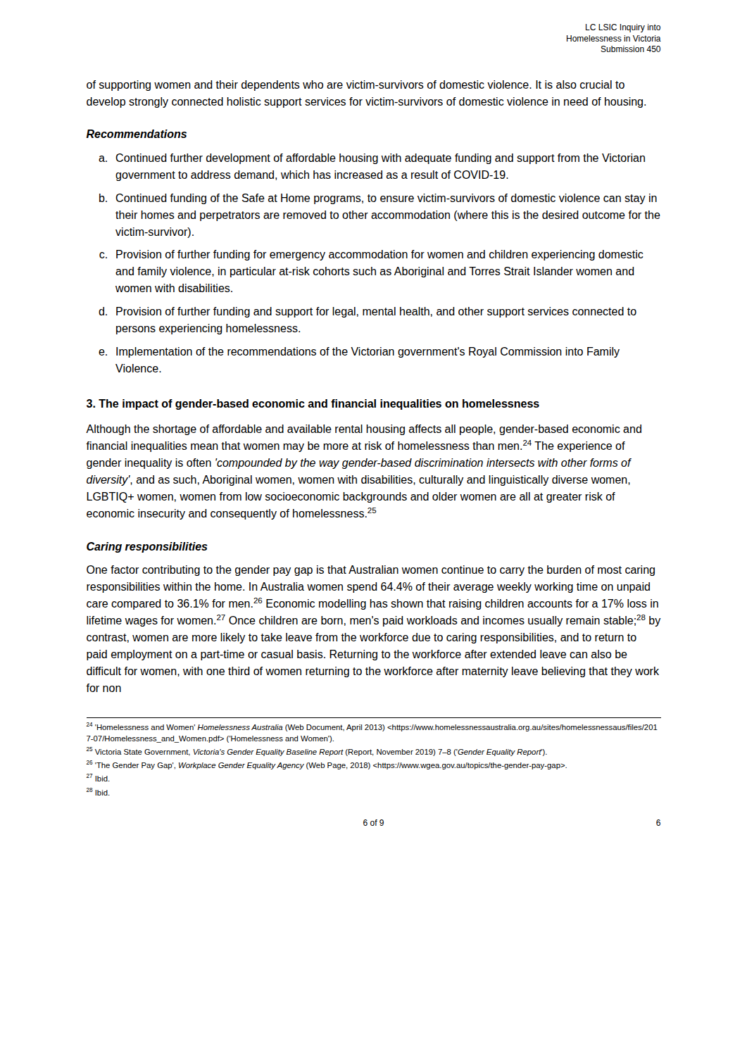LC LSIC Inquiry into
Homelessness in Victoria
Submission 450
of supporting women and their dependents who are victim-survivors of domestic violence. It is also crucial to develop strongly connected holistic support services for victim-survivors of domestic violence in need of housing.
Recommendations
Continued further development of affordable housing with adequate funding and support from the Victorian government to address demand, which has increased as a result of COVID-19.
Continued funding of the Safe at Home programs, to ensure victim-survivors of domestic violence can stay in their homes and perpetrators are removed to other accommodation (where this is the desired outcome for the victim-survivor).
Provision of further funding for emergency accommodation for women and children experiencing domestic and family violence, in particular at-risk cohorts such as Aboriginal and Torres Strait Islander women and women with disabilities.
Provision of further funding and support for legal, mental health, and other support services connected to persons experiencing homelessness.
Implementation of the recommendations of the Victorian government's Royal Commission into Family Violence.
3. The impact of gender-based economic and financial inequalities on homelessness
Although the shortage of affordable and available rental housing affects all people, gender-based economic and financial inequalities mean that women may be more at risk of homelessness than men.24 The experience of gender inequality is often 'compounded by the way gender-based discrimination intersects with other forms of diversity', and as such, Aboriginal women, women with disabilities, culturally and linguistically diverse women, LGBTIQ+ women, women from low socioeconomic backgrounds and older women are all at greater risk of economic insecurity and consequently of homelessness.25
Caring responsibilities
One factor contributing to the gender pay gap is that Australian women continue to carry the burden of most caring responsibilities within the home. In Australia women spend 64.4% of their average weekly working time on unpaid care compared to 36.1% for men.26 Economic modelling has shown that raising children accounts for a 17% loss in lifetime wages for women.27 Once children are born, men's paid workloads and incomes usually remain stable;28 by contrast, women are more likely to take leave from the workforce due to caring responsibilities, and to return to paid employment on a part-time or casual basis. Returning to the workforce after extended leave can also be difficult for women, with one third of women returning to the workforce after maternity leave believing that they work for non
24 'Homelessness and Women' Homelessness Australia (Web Document, April 2013) <https://www.homelessnessaustralia.org.au/sites/homelessnessaus/files/2017-07/Homelessness_and_Women.pdf> ('Homelessness and Women').
25 Victoria State Government, Victoria's Gender Equality Baseline Report (Report, November 2019) 7–8 ('Gender Equality Report').
26 'The Gender Pay Gap', Workplace Gender Equality Agency (Web Page, 2018) <https://www.wgea.gov.au/topics/the-gender-pay-gap>.
27 Ibid.
28 Ibid.
6 of 9
6